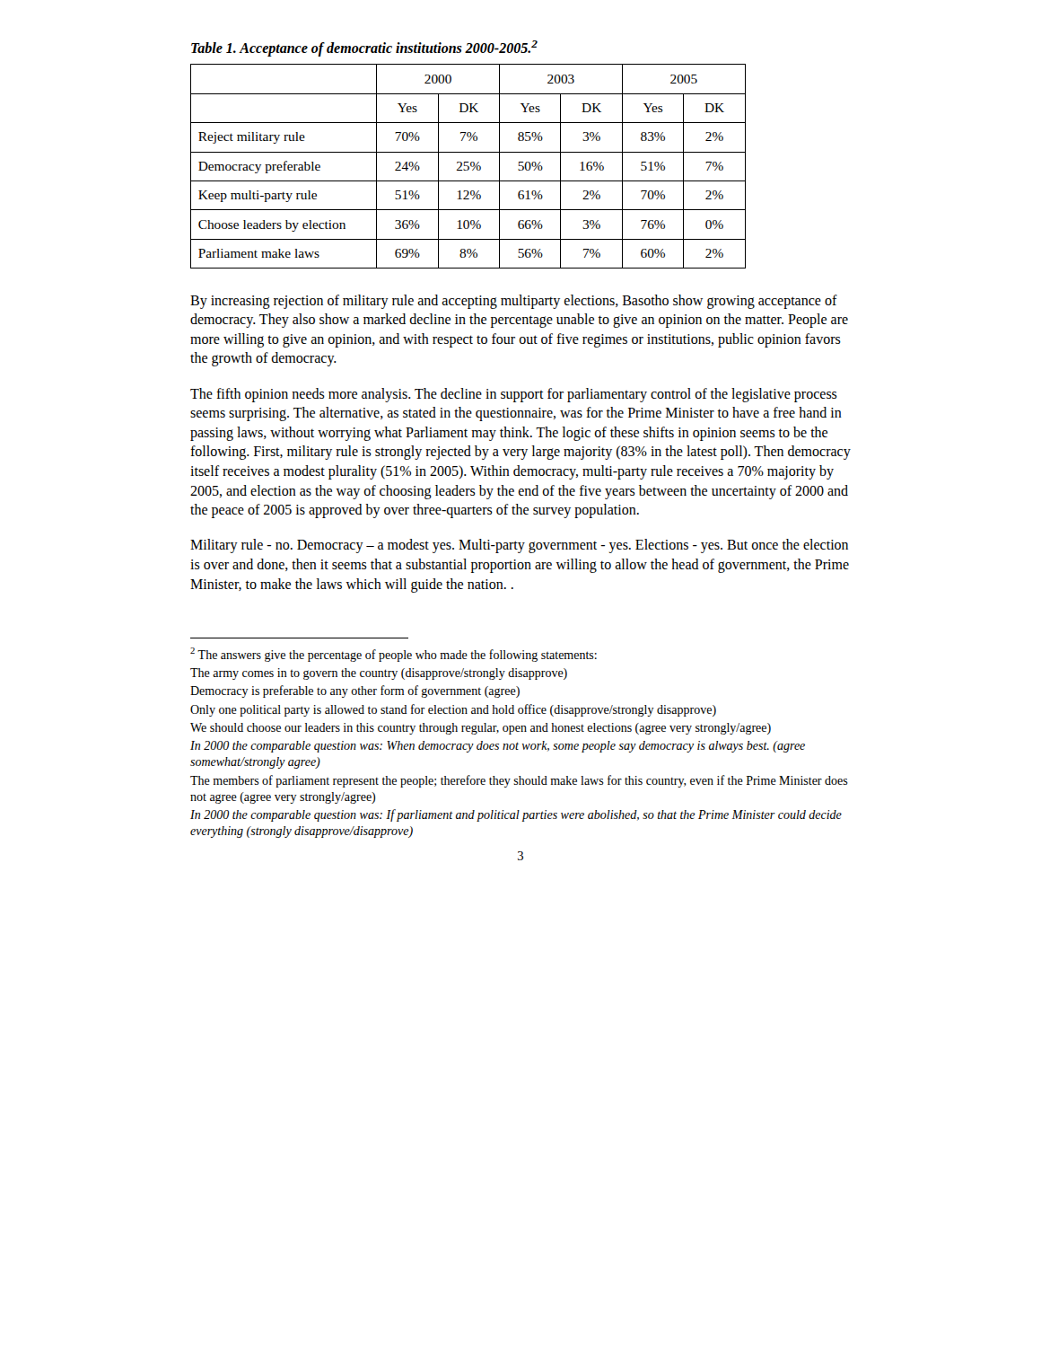Table 1. Acceptance of democratic institutions 2000-2005.2
| | 2000 | 2003 | 2005 |
| --- | --- | --- | --- |
| | Yes | DK | Yes | DK | Yes | DK |
| Reject military rule | 70% | 7% | 85% | 3% | 83% | 2% |
| Democracy preferable | 24% | 25% | 50% | 16% | 51% | 7% |
| Keep multi-party rule | 51% | 12% | 61% | 2% | 70% | 2% |
| Choose leaders by election | 36% | 10% | 66% | 3% | 76% | 0% |
| Parliament make laws | 69% | 8% | 56% | 7% | 60% | 2% |
By increasing rejection of military rule and accepting multiparty elections, Basotho show growing acceptance of democracy. They also show a marked decline in the percentage unable to give an opinion on the matter. People are more willing to give an opinion, and with respect to four out of five regimes or institutions, public opinion favors the growth of democracy.
The fifth opinion needs more analysis. The decline in support for parliamentary control of the legislative process seems surprising. The alternative, as stated in the questionnaire, was for the Prime Minister to have a free hand in passing laws, without worrying what Parliament may think. The logic of these shifts in opinion seems to be the following. First, military rule is strongly rejected by a very large majority (83% in the latest poll). Then democracy itself receives a modest plurality (51% in 2005). Within democracy, multi-party rule receives a 70% majority by 2005, and election as the way of choosing leaders by the end of the five years between the uncertainty of 2000 and the peace of 2005 is approved by over three-quarters of the survey population.
Military rule - no. Democracy – a modest yes. Multi-party government - yes. Elections - yes. But once the election is over and done, then it seems that a substantial proportion are willing to allow the head of government, the Prime Minister, to make the laws which will guide the nation. .
2 The answers give the percentage of people who made the following statements:
The army comes in to govern the country (disapprove/strongly disapprove)
Democracy is preferable to any other form of government (agree)
Only one political party is allowed to stand for election and hold office (disapprove/strongly disapprove)
We should choose our leaders in this country through regular, open and honest elections (agree very strongly/agree)
In 2000 the comparable question was: When democracy does not work, some people say democracy is always best. (agree somewhat/strongly agree)
The members of parliament represent the people; therefore they should make laws for this country, even if the Prime Minister does not agree (agree very strongly/agree)
In 2000 the comparable question was: If parliament and political parties were abolished, so that the Prime Minister could decide everything (strongly disapprove/disapprove)
3